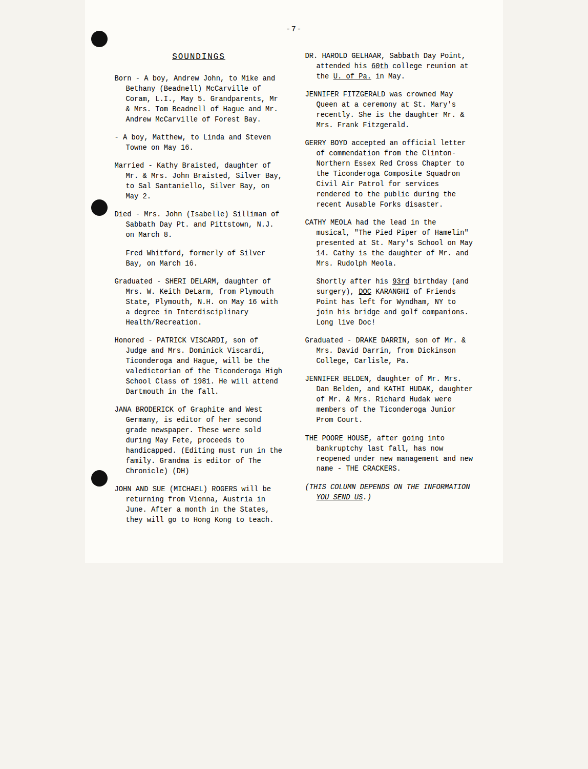-7-
SOUNDINGS
Born - A boy, Andrew John, to Mike and Bethany (Beadnell) McCarville of Coram, L.I., May 5. Grandparents, Mr & Mrs. Tom Beadnell of Hague and Mr. Andrew McCarville of Forest Bay.
- A boy, Matthew, to Linda and Steven Towne on May 16.
Married - Kathy Braisted, daughter of Mr. & Mrs. John Braisted, Silver Bay, to Sal Santaniello, Silver Bay, on May 2.
Died - Mrs. John (Isabelle) Silliman of Sabbath Day Pt. and Pittstown, N.J. on March 8.
Fred Whitford, formerly of Silver Bay, on March 16.
Graduated - SHERI DELARM, daughter of Mrs. W. Keith DeLarm, from Plymouth State, Plymouth, N.H. on May 16 with a degree in Interdisciplinary Health/Recreation.
Honored - PATRICK VISCARDI, son of Judge and Mrs. Dominick Viscardi, Ticonderoga and Hague, will be the valedictorian of the Ticonderoga High School Class of 1981. He will attend Dartmouth in the fall.
JANA BRODERICK of Graphite and West Germany, is editor of her second grade newspaper. These were sold during May Fete, proceeds to handicapped. (Editing must run in the family. Grandma is editor of The Chronicle) (DH)
JOHN AND SUE (MICHAEL) ROGERS will be returning from Vienna, Austria in June. After a month in the States, they will go to Hong Kong to teach.
DR. HAROLD GELHAAR, Sabbath Day Point, attended his 60th college reunion at the U. of Pa. in May.
JENNIFER FITZGERALD was crowned May Queen at a ceremony at St. Mary's recently. She is the daughter Mr. & Mrs. Frank Fitzgerald.
GERRY BOYD accepted an official letter of commendation from the Clinton-Northern Essex Red Cross Chapter to the Ticonderoga Composite Squadron Civil Air Patrol for services rendered to the public during the recent Ausable Forks disaster.
CATHY MEOLA had the lead in the musical, "The Pied Piper of Hamelin" presented at St. Mary's School on May 14. Cathy is the daughter of Mr. and Mrs. Rudolph Meola.
Shortly after his 93rd birthday (and surgery), DOC KARANGHI of Friends Point has left for Wyndham, NY to join his bridge and golf companions. Long live Doc!
Graduated - DRAKE DARRIN, son of Mr. & Mrs. David Darrin, from Dickinson College, Carlisle, Pa.
JENNIFER BELDEN, daughter of Mr. Mrs. Dan Belden, and KATHI HUDAK, daughter of Mr. & Mrs. Richard Hudak were members of the Ticonderoga Junior Prom Court.
THE POORE HOUSE, after going into bankruptchy last fall, has now reopened under new management and new name - THE CRACKERS.
(THIS COLUMN DEPENDS ON THE INFORMATION YOU SEND US.)